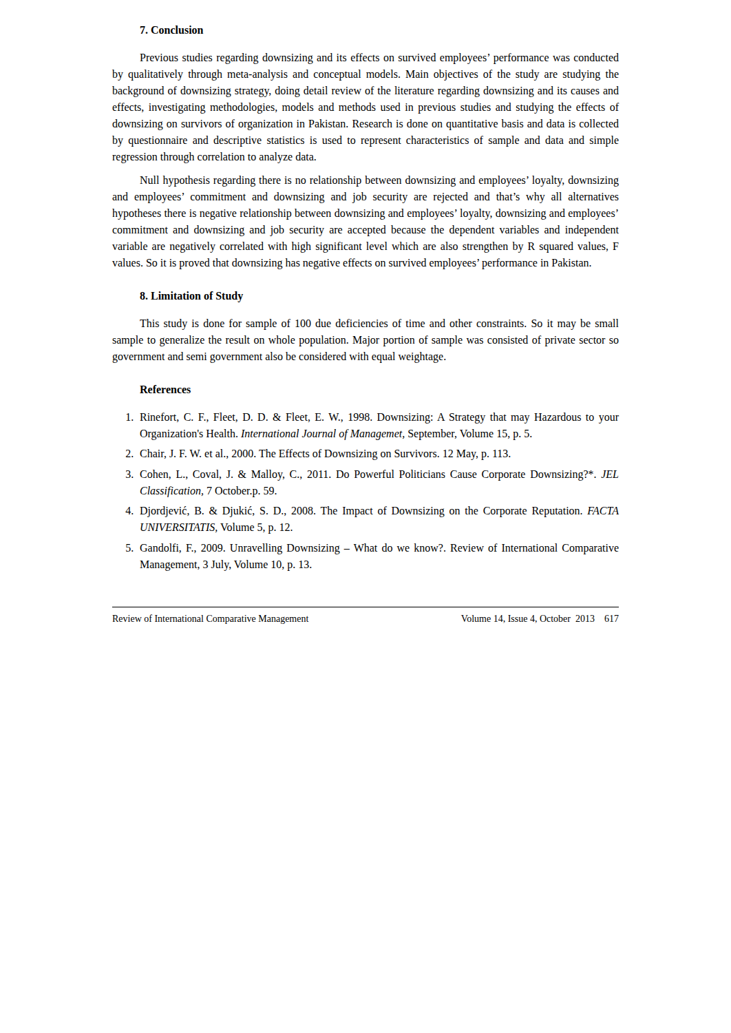7. Conclusion
Previous studies regarding downsizing and its effects on survived employees’ performance was conducted by qualitatively through meta-analysis and conceptual models. Main objectives of the study are studying the background of downsizing strategy, doing detail review of the literature regarding downsizing and its causes and effects, investigating methodologies, models and methods used in previous studies and studying the effects of downsizing on survivors of organization in Pakistan. Research is done on quantitative basis and data is collected by questionnaire and descriptive statistics is used to represent characteristics of sample and data and simple regression through correlation to analyze data.
Null hypothesis regarding there is no relationship between downsizing and employees’ loyalty, downsizing and employees’ commitment and downsizing and job security are rejected and that’s why all alternatives hypotheses there is negative relationship between downsizing and employees’ loyalty, downsizing and employees’ commitment and downsizing and job security are accepted because the dependent variables and independent variable are negatively correlated with high significant level which are also strengthen by R squared values, F values. So it is proved that downsizing has negative effects on survived employees’ performance in Pakistan.
8. Limitation of Study
This study is done for sample of 100 due deficiencies of time and other constraints. So it may be small sample to generalize the result on whole population. Major portion of sample was consisted of private sector so government and semi government also be considered with equal weightage.
References
Rinefort, C. F., Fleet, D. D. & Fleet, E. W., 1998. Downsizing: A Strategy that may Hazardous to your Organization's Health. International Journal of Managemet, September, Volume 15, p. 5.
Chair, J. F. W. et al., 2000. The Effects of Downsizing on Survivors. 12 May, p. 113.
Cohen, L., Coval, J. & Malloy, C., 2011. Do Powerful Politicians Cause Corporate Downsizing?*. JEL Classification, 7 October.p. 59.
Djordjević, B. & Djukić, S. D., 2008. The Impact of Downsizing on the Corporate Reputation. FACTA UNIVERSITATIS, Volume 5, p. 12.
Gandolfi, F., 2009. Unravelling Downsizing – What do we know?. Review of International Comparative Management, 3 July, Volume 10, p. 13.
Review of International Comparative Management Volume 14, Issue 4, October 2013 617